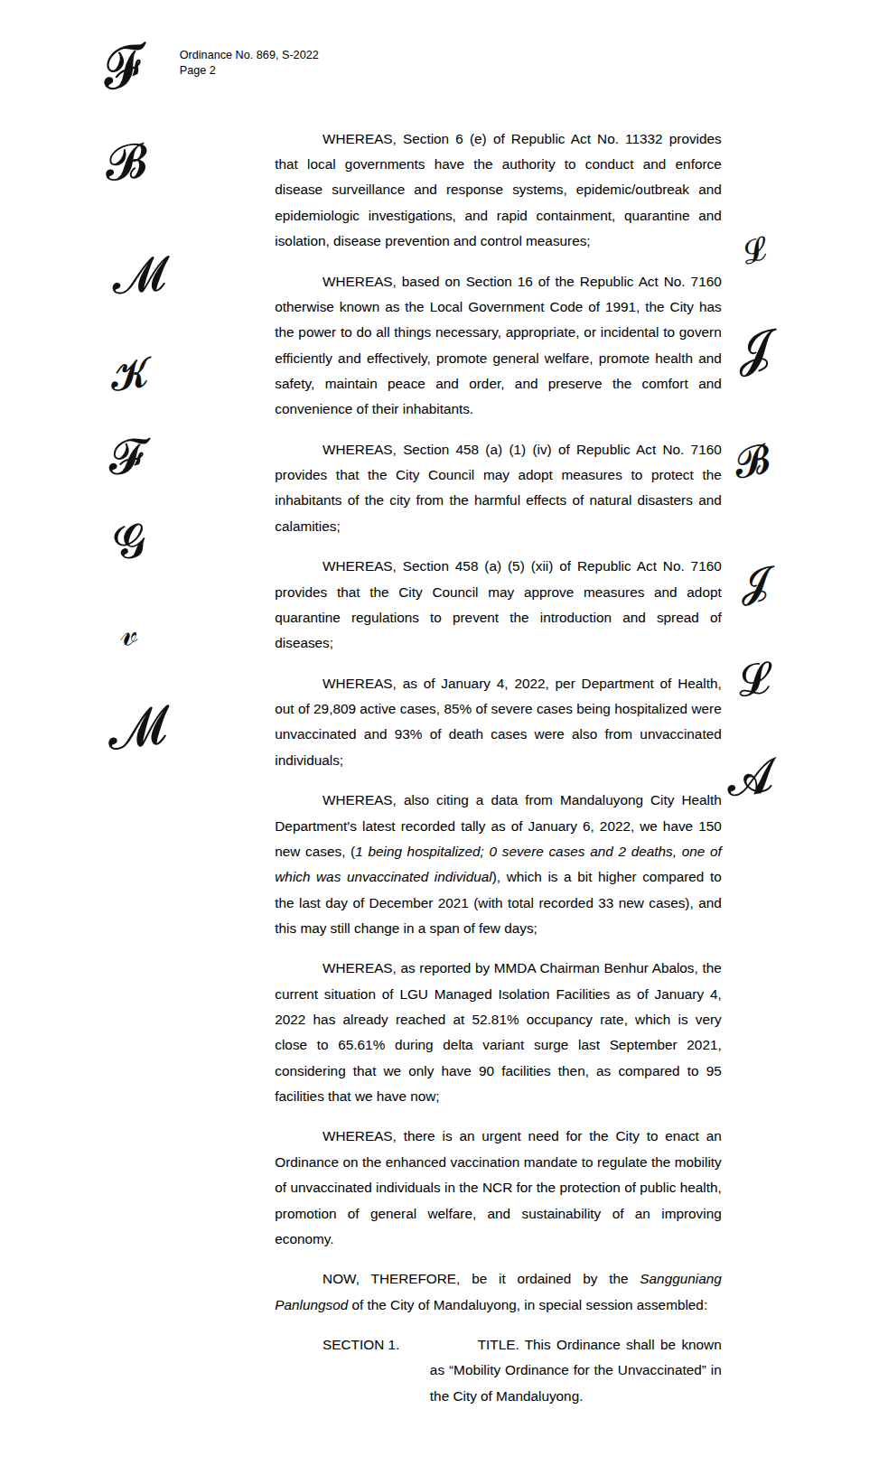𝓕 𝓑 𝓜 𝓚 𝓕 𝓖 𝓋 𝓜 𝓛 𝓙 𝓑 𝓙 𝓛 𝓐
Ordinance No. 869, S-2022
Page 2
WHEREAS, Section 6 (e) of Republic Act No. 11332 provides that local governments have the authority to conduct and enforce disease surveillance and response systems, epidemic/outbreak and epidemiologic investigations, and rapid containment, quarantine and isolation, disease prevention and control measures;
WHEREAS, based on Section 16 of the Republic Act No. 7160 otherwise known as the Local Government Code of 1991, the City has the power to do all things necessary, appropriate, or incidental to govern efficiently and effectively, promote general welfare, promote health and safety, maintain peace and order, and preserve the comfort and convenience of their inhabitants.
WHEREAS, Section 458 (a) (1) (iv) of Republic Act No. 7160 provides that the City Council may adopt measures to protect the inhabitants of the city from the harmful effects of natural disasters and calamities;
WHEREAS, Section 458 (a) (5) (xii) of Republic Act No. 7160 provides that the City Council may approve measures and adopt quarantine regulations to prevent the introduction and spread of diseases;
WHEREAS, as of January 4, 2022, per Department of Health, out of 29,809 active cases, 85% of severe cases being hospitalized were unvaccinated and 93% of death cases were also from unvaccinated individuals;
WHEREAS, also citing a data from Mandaluyong City Health Department's latest recorded tally as of January 6, 2022, we have 150 new cases, (1 being hospitalized; 0 severe cases and 2 deaths, one of which was unvaccinated individual), which is a bit higher compared to the last day of December 2021 (with total recorded 33 new cases), and this may still change in a span of few days;
WHEREAS, as reported by MMDA Chairman Benhur Abalos, the current situation of LGU Managed Isolation Facilities as of January 4, 2022 has already reached at 52.81% occupancy rate, which is very close to 65.61% during delta variant surge last September 2021, considering that we only have 90 facilities then, as compared to 95 facilities that we have now;
WHEREAS, there is an urgent need for the City to enact an Ordinance on the enhanced vaccination mandate to regulate the mobility of unvaccinated individuals in the NCR for the protection of public health, promotion of general welfare, and sustainability of an improving economy.
NOW, THEREFORE, be it ordained by the Sangguniang Panlungsod of the City of Mandaluyong, in special session assembled:
SECTION 1. TITLE. This Ordinance shall be known as “Mobility Ordinance for the Unvaccinated” in the City of Mandaluyong.